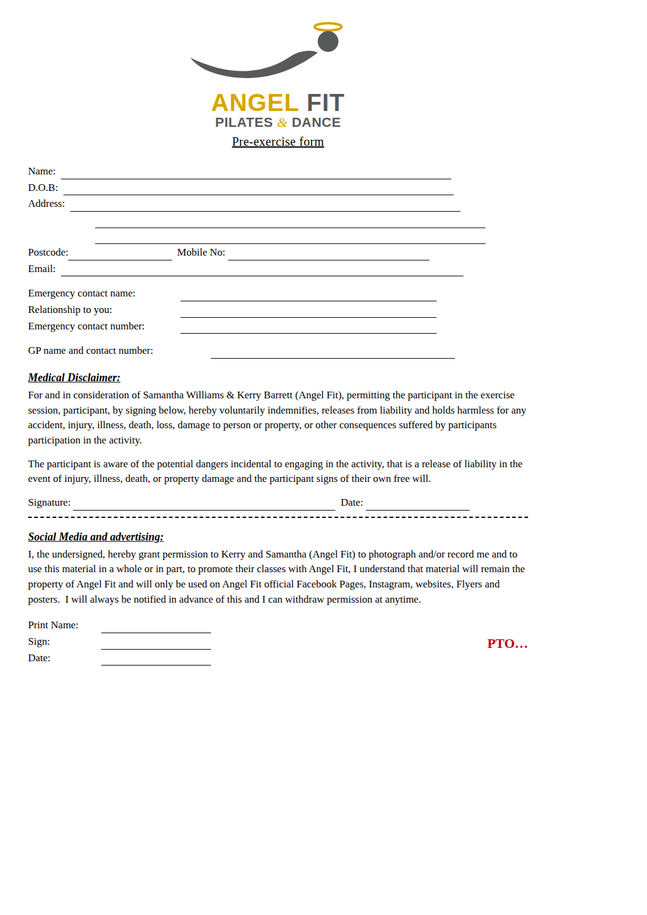ANGEL FIT
PILATES & DANCE
Pre-exercise form
Name:
D.O.B:
Address:
Postcode: Mobile No:
Email:
Emergency contact name:
Relationship to you:
Emergency contact number:
GP name and contact number:
Medical Disclaimer:
For and in consideration of Samantha Williams & Kerry Barrett (Angel Fit), permitting the participant in the exercise session, participant, by signing below, hereby voluntarily indemnifies, releases from liability and holds harmless for any accident, injury, illness, death, loss, damage to person or property, or other consequences suffered by participants participation in the activity.
The participant is aware of the potential dangers incidental to engaging in the activity, that is a release of liability in the event of injury, illness, death, or property damage and the participant signs of their own free will.
Signature: Date:
Social Media and advertising:
I, the undersigned, hereby grant permission to Kerry and Samantha (Angel Fit) to photograph and/or record me and to use this material in a whole or in part, to promote their classes with Angel Fit, I understand that material will remain the property of Angel Fit and will only be used on Angel Fit official Facebook Pages, Instagram, websites, Flyers and posters. I will always be notified in advance of this and I can withdraw permission at anytime.
Print Name:
Sign:
Date: PTO…